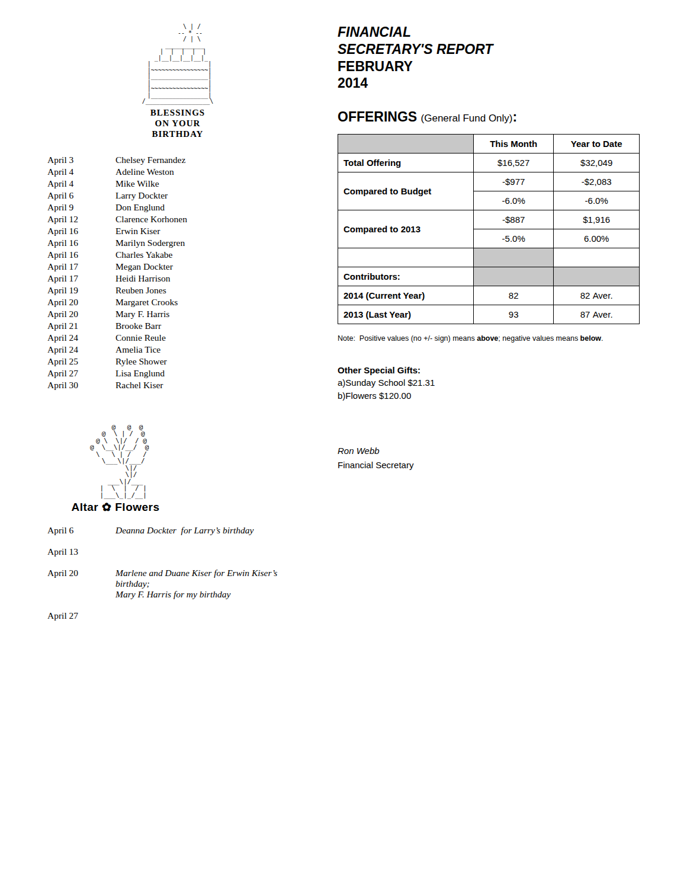\ | / -- * -- / | \ ___________ | | | | | _|__|__|__|__|_ | | |~~~~~~~~~~~~~~~~| |________________| | | |~~~~~~~~~~~~~~~~| |________________| /__________________\
Blessings
on your
Birthday
| April 3 | Chelsey Fernandez |
| April 4 | Adeline Weston |
| April 4 | Mike Wilke |
| April 6 | Larry Dockter |
| April 9 | Don Englund |
| April 12 | Clarence Korhonen |
| April 16 | Erwin Kiser |
| April 16 | Marilyn Sodergren |
| April 16 | Charles Yakabe |
| April 17 | Megan Dockter |
| April 17 | Heidi Harrison |
| April 19 | Reuben Jones |
| April 20 | Margaret Crooks |
| April 20 | Mary F. Harris |
| April 21 | Brooke Barr |
| April 24 | Connie Reule |
| April 24 | Amelia Tice |
| April 25 | Rylee Shower |
| April 27 | Lisa Englund |
| April 30 | Rachel Kiser |
@ @ @ @ \ | / @ @ \ \|/ / @ @ \__\|/__/ @ \ \ | / / \___\|/___/ \|/ \|/ ___\|/___ | \ | / | |___\_|_/__|
Altar ✿ Flowers
| April 6 | Deanna Dockter for Larry’s birthday |
| April 13 | |
| April 20 | Marlene and Duane Kiser for Erwin Kiser’s birthday; Mary F. Harris for my birthday |
| April 27 | |
FINANCIAL
SECRETARY'S REPORT
FEBRUARY
2014
OFFERINGS (General Fund Only):
| | This Month | Year to Date |
| Total Offering | $16,527 | $32,049 |
| Compared to Budget | -$977 | -$2,083 |
| -6.0% | -6.0% |
| Compared to 2013 | -$887 | $1,916 |
| -5.0% | 6.00% |
| Contributors: | | |
| 2014 (Current Year) | 82 | 82 Aver. |
| 2013 (Last Year ) | 93 | 87 Aver. |
Note: Positive values (no +/- sign) means above; negative values means below.
Other Special Gifts:
a)Sunday School $21.31
b)Flowers $120.00
Ron Webb
Financial Secretary